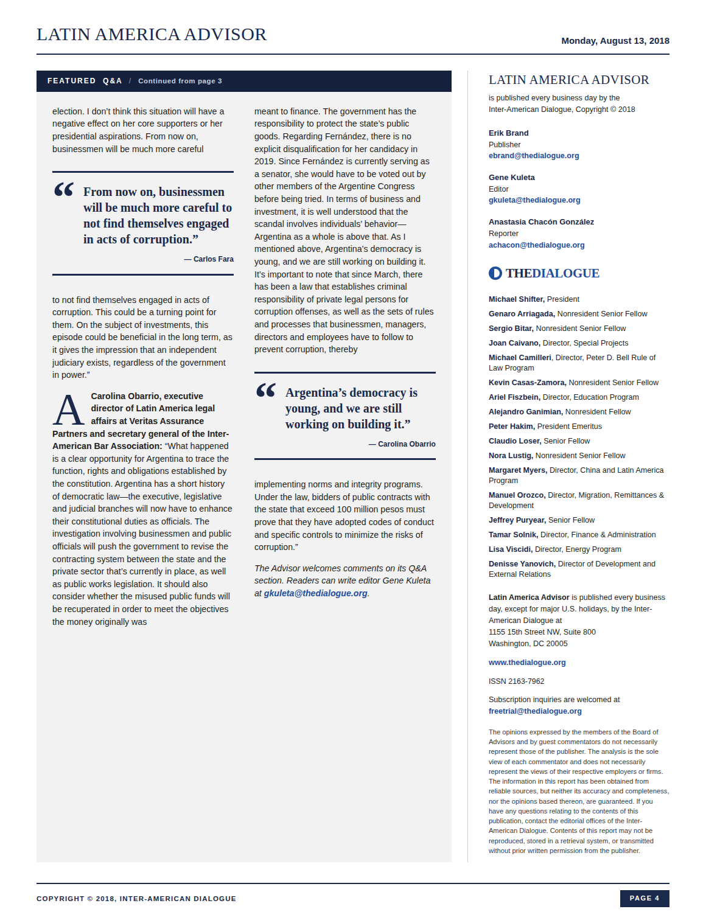LATIN AMERICA ADVISOR
Monday, August 13, 2018
FEATURED Q&A / Continued from page 3
election. I don’t think this situation will have a negative effect on her core supporters or her presidential aspirations. From now on, businessmen will be much more careful
“
From now on, businessmen will be much more careful to not find themselves engaged in acts of corruption.”
— Carlos Fara
to not find themselves engaged in acts of corruption. This could be a turning point for them. On the subject of investments, this episode could be beneficial in the long term, as it gives the impression that an independent judiciary exists, regardless of the government in power.”
ACarolina Obarrio, executive director of Latin America legal affairs at Veritas Assurance Partners and secretary general of the Inter-American Bar Association: “What happened is a clear opportunity for Argentina to trace the function, rights and obligations established by the constitution. Argentina has a short history of democratic law—the executive, legislative and judicial branches will now have to enhance their constitutional duties as officials. The investigation involving businessmen and public officials will push the government to revise the contracting system between the state and the private sector that’s currently in place, as well as public works legislation. It should also consider whether the misused public funds will be recuperated in order to meet the objectives the money originally was
meant to finance. The government has the responsibility to protect the state’s public goods. Regarding Fernández, there is no explicit disqualification for her candidacy in 2019. Since Fernández is currently serving as a senator, she would have to be voted out by other members of the Argentine Congress before being tried. In terms of business and investment, it is well understood that the scandal involves individuals’ behavior—Argentina as a whole is above that. As I mentioned above, Argentina’s democracy is young, and we are still working on building it. It’s important to note that since March, there has been a law that establishes criminal responsibility of private legal persons for corruption offenses, as well as the sets of rules and processes that businessmen, managers, directors and employees have to follow to prevent corruption, thereby
“
Argentina’s democracy is young, and we are still working on building it.”
— Carolina Obarrio
implementing norms and integrity programs. Under the law, bidders of public contracts with the state that exceed 100 million pesos must prove that they have adopted codes of conduct and specific controls to minimize the risks of corruption.”
The Advisor welcomes comments on its Q&A section. Readers can write editor Gene Kuleta at gkuleta@thedialogue.org.
LATIN AMERICA ADVISOR
is published every business day by the
Inter-American Dialogue, Copyright © 2018
Erik Brand
Publisher
ebrand@thedialogue.org
Gene Kuleta
Editor
gkuleta@thedialogue.org
Anastasia Chacón González
Reporter
achacon@thedialogue.org
THEDIALOGUE
Michael Shifter, President
Genaro Arriagada, Nonresident Senior Fellow
Sergio Bitar, Nonresident Senior Fellow
Joan Caivano, Director, Special Projects
Michael Camilleri, Director, Peter D. Bell Rule of Law Program
Kevin Casas-Zamora, Nonresident Senior Fellow
Ariel Fiszbein, Director, Education Program
Alejandro Ganimian, Nonresident Fellow
Peter Hakim, President Emeritus
Claudio Loser, Senior Fellow
Nora Lustig, Nonresident Senior Fellow
Margaret Myers, Director, China and Latin America Program
Manuel Orozco, Director, Migration, Remittances & Development
Jeffrey Puryear, Senior Fellow
Tamar Solnik, Director, Finance & Administration
Lisa Viscidi, Director, Energy Program
Denisse Yanovich, Director of Development and External Relations
Latin America Advisor is published every business day, except for major U.S. holidays, by the Inter-American Dialogue at
1155 15th Street NW, Suite 800
Washington, DC 20005
www.thedialogue.org
ISSN 2163-7962
Subscription inquiries are welcomed at
freetrial@thedialogue.org
The opinions expressed by the members of the Board of Advisors and by guest commentators do not necessarily represent those of the publisher. The analysis is the sole view of each commentator and does not necessarily represent the views of their respective employers or firms. The information in this report has been obtained from reliable sources, but neither its accuracy and completeness, nor the opinions based thereon, are guaranteed. If you have any questions relating to the contents of this publication, contact the editorial offices of the Inter-American Dialogue. Contents of this report may not be reproduced, stored in a retrieval system, or transmitted without prior written permission from the publisher.
COPYRIGHT © 2018, INTER-AMERICAN DIALOGUE
PAGE 4